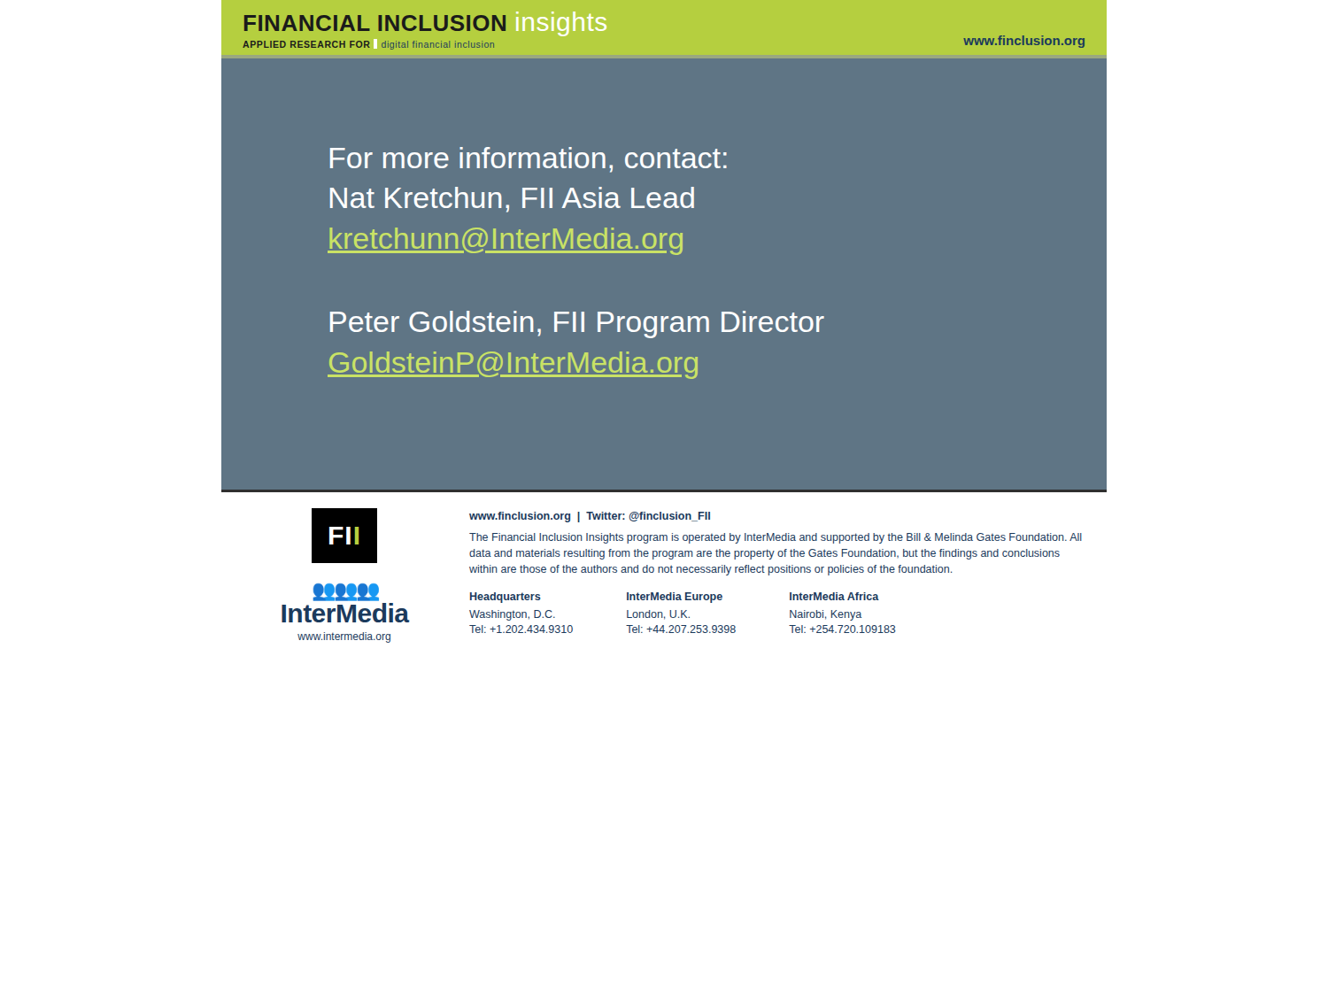FINANCIAL INCLUSION insights
APPLIED RESEARCH FOR digital financial inclusion
www.finclusion.org
For more information, contact:
Nat Kretchun, FII Asia Lead
kretchunn@InterMedia.org
Peter Goldstein, FII Program Director
GoldsteinP@InterMedia.org
FII
👥👥👥
Inter Media
www.intermedia.org
www.finclusion.org | Twitter: @finclusion_FII
The Financial Inclusion Insights program is operated by InterMedia and supported by the Bill & Melinda Gates Foundation. All data and materials resulting from the program are the property of the Gates Foundation, but the findings and conclusions within are those of the authors and do not necessarily reflect positions or policies of the foundation.
Headquarters
Washington, D.C.
Tel: +1.202.434.9310
InterMedia Europe
London, U.K.
Tel: +44.207.253.9398
InterMedia Africa
Nairobi, Kenya
Tel: +254.720.109183